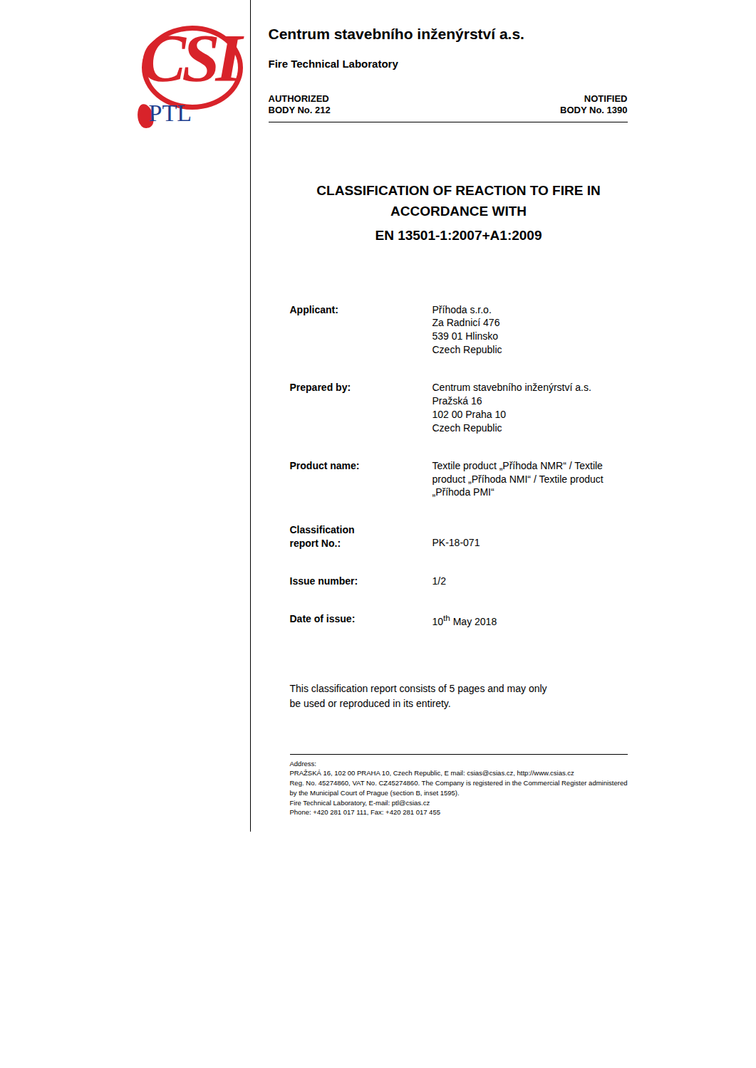CSI
PTL
Centrum stavebního inženýrství a.s.
Fire Technical Laboratory
AUTHORIZED
BODY No. 212
NOTIFIED
BODY No. 1390
CLASSIFICATION OF REACTION TO FIRE IN ACCORDANCE WITH EN 13501-1:2007+A1:2009
| Applicant: | Příhoda s.r.o. Za Radnicí 476 539 01 Hlinsko Czech Republic |
| Prepared by: | Centrum stavebního inženýrství a.s. Pražská 16 102 00 Praha 10 Czech Republic |
| Product name: | Textile product „Příhoda NMR“ / Textile product „Příhoda NMI“ / Textile product „Příhoda PMI“ |
| Classification report No.: | PK-18-071 |
| Issue number: | 1/2 |
| Date of issue: | 10 th May 2018 |
This classification report consists of 5 pages and may only
be used or reproduced in its entirety.
Address:
PRAŽSKÁ 16, 102 00 PRAHA 10, Czech Republic, E mail: csias@csias.cz, http://www.csias.cz
Reg. No. 45274860, VAT No. CZ45274860. The Company is registered in the Commercial Register administered by the Municipal Court of Prague (section B, inset 1595).
Fire Technical Laboratory, E-mail: ptl@csias.cz
Phone: +420 281 017 111, Fax: +420 281 017 455